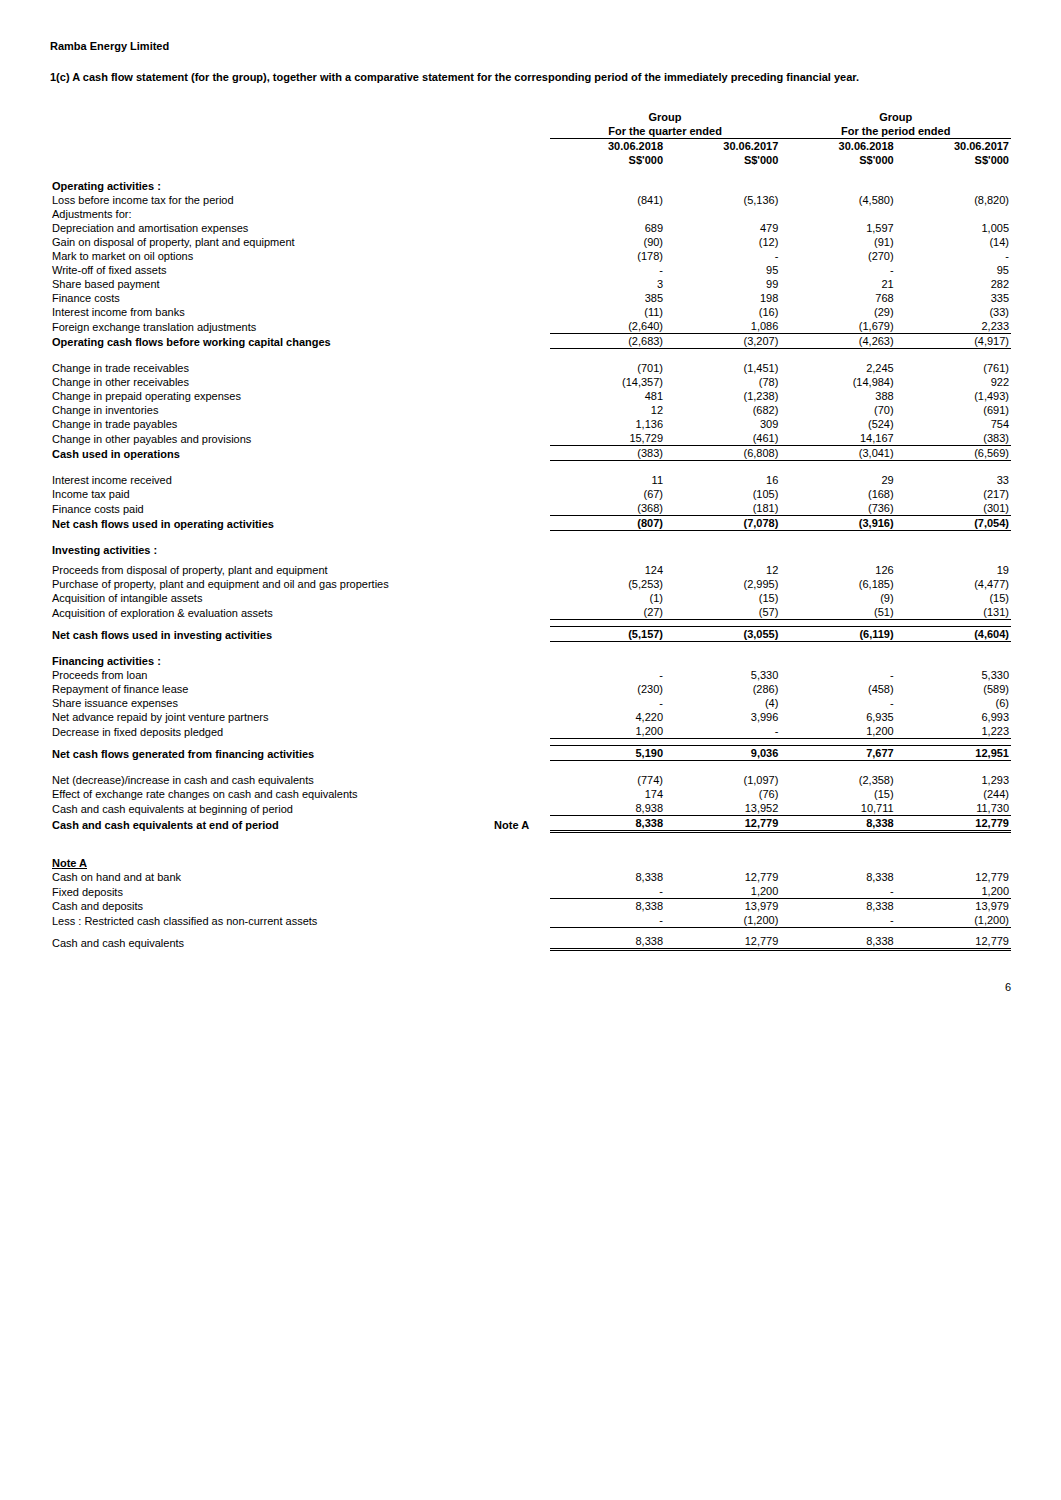Ramba Energy Limited
1(c) A cash flow statement (for the group), together with a comparative statement for the corresponding period of the immediately preceding financial year.
| | | Group | Group |
| | | For the quarter ended | For the period ended |
| | | 30.06.2018 | 30.06.2017 | 30.06.2018 | 30.06.2017 |
| | | S$'000 | S$'000 | S$'000 | S$'000 |
| Operating activities : | | | | | |
| Loss before income tax for the period | | (841) | (5,136) | (4,580) | (8,820) |
| Adjustments for: | | | | | |
| Depreciation and amortisation expenses | | 689 | 479 | 1,597 | 1,005 |
| Gain on disposal of property, plant and equipment | | (90) | (12) | (91) | (14) |
| Mark to market on oil options | | (178) | - | (270) | - |
| Write-off of fixed assets | | - | 95 | - | 95 |
| Share based payment | | 3 | 99 | 21 | 282 |
| Finance costs | | 385 | 198 | 768 | 335 |
| Interest income from banks | | (11) | (16) | (29) | (33) |
| Foreign exchange translation adjustments | | (2,640) | 1,086 | (1,679) | 2,233 |
| Operating cash flows before working capital changes | | (2,683) | (3,207) | (4,263) | (4,917) |
| Change in trade receivables | | (701) | (1,451) | 2,245 | (761) |
| Change in other receivables | | (14,357) | (78) | (14,984) | 922 |
| Change in prepaid operating expenses | | 481 | (1,238) | 388 | (1,493) |
| Change in inventories | | 12 | (682) | (70) | (691) |
| Change in trade payables | | 1,136 | 309 | (524) | 754 |
| Change in other payables and provisions | | 15,729 | (461) | 14,167 | (383) |
| Cash used in operations | | (383) | (6,808) | (3,041) | (6,569) |
| Interest income received | | 11 | 16 | 29 | 33 |
| Income tax paid | | (67) | (105) | (168) | (217) |
| Finance costs paid | | (368) | (181) | (736) | (301) |
| Net cash flows used in operating activities | | (807) | (7,078) | (3,916) | (7,054) |
| Investing activities : | | | | | |
| Proceeds from disposal of property, plant and equipment | | 124 | 12 | 126 | 19 |
| Purchase of property, plant and equipment and oil and gas properties | | (5,253) | (2,995) | (6,185) | (4,477) |
| Acquisition of intangible assets | | (1) | (15) | (9) | (15) |
| Acquisition of exploration & evaluation assets | | (27) | (57) | (51) | (131) |
| Net cash flows used in investing activities | | (5,157) | (3,055) | (6,119) | (4,604) |
| Financing activities : | | | | | |
| Proceeds from loan | | - | 5,330 | - | 5,330 |
| Repayment of finance lease | | (230) | (286) | (458) | (589) |
| Share issuance expenses | | - | (4) | - | (6) |
| Net advance repaid by joint venture partners | | 4,220 | 3,996 | 6,935 | 6,993 |
| Decrease in fixed deposits pledged | | 1,200 | - | 1,200 | 1,223 |
| Net cash flows generated from financing activities | | 5,190 | 9,036 | 7,677 | 12,951 |
| Net (decrease)/increase in cash and cash equivalents | | (774) | (1,097) | (2,358) | 1,293 |
| Effect of exchange rate changes on cash and cash equivalents | | 174 | (76) | (15) | (244) |
| Cash and cash equivalents at beginning of period | | 8,938 | 13,952 | 10,711 | 11,730 |
| Cash and cash equivalents at end of period | Note A | 8,338 | 12,779 | 8,338 | 12,779 |
| Note A | | | | | |
| Cash on hand and at bank | | 8,338 | 12,779 | 8,338 | 12,779 |
| Fixed deposits | | - | 1,200 | - | 1,200 |
| Cash and deposits | | 8,338 | 13,979 | 8,338 | 13,979 |
| Less : Restricted cash classified as non-current assets | | - | (1,200) | - | (1,200) |
| Cash and cash equivalents | | 8,338 | 12,779 | 8,338 | 12,779 |
6